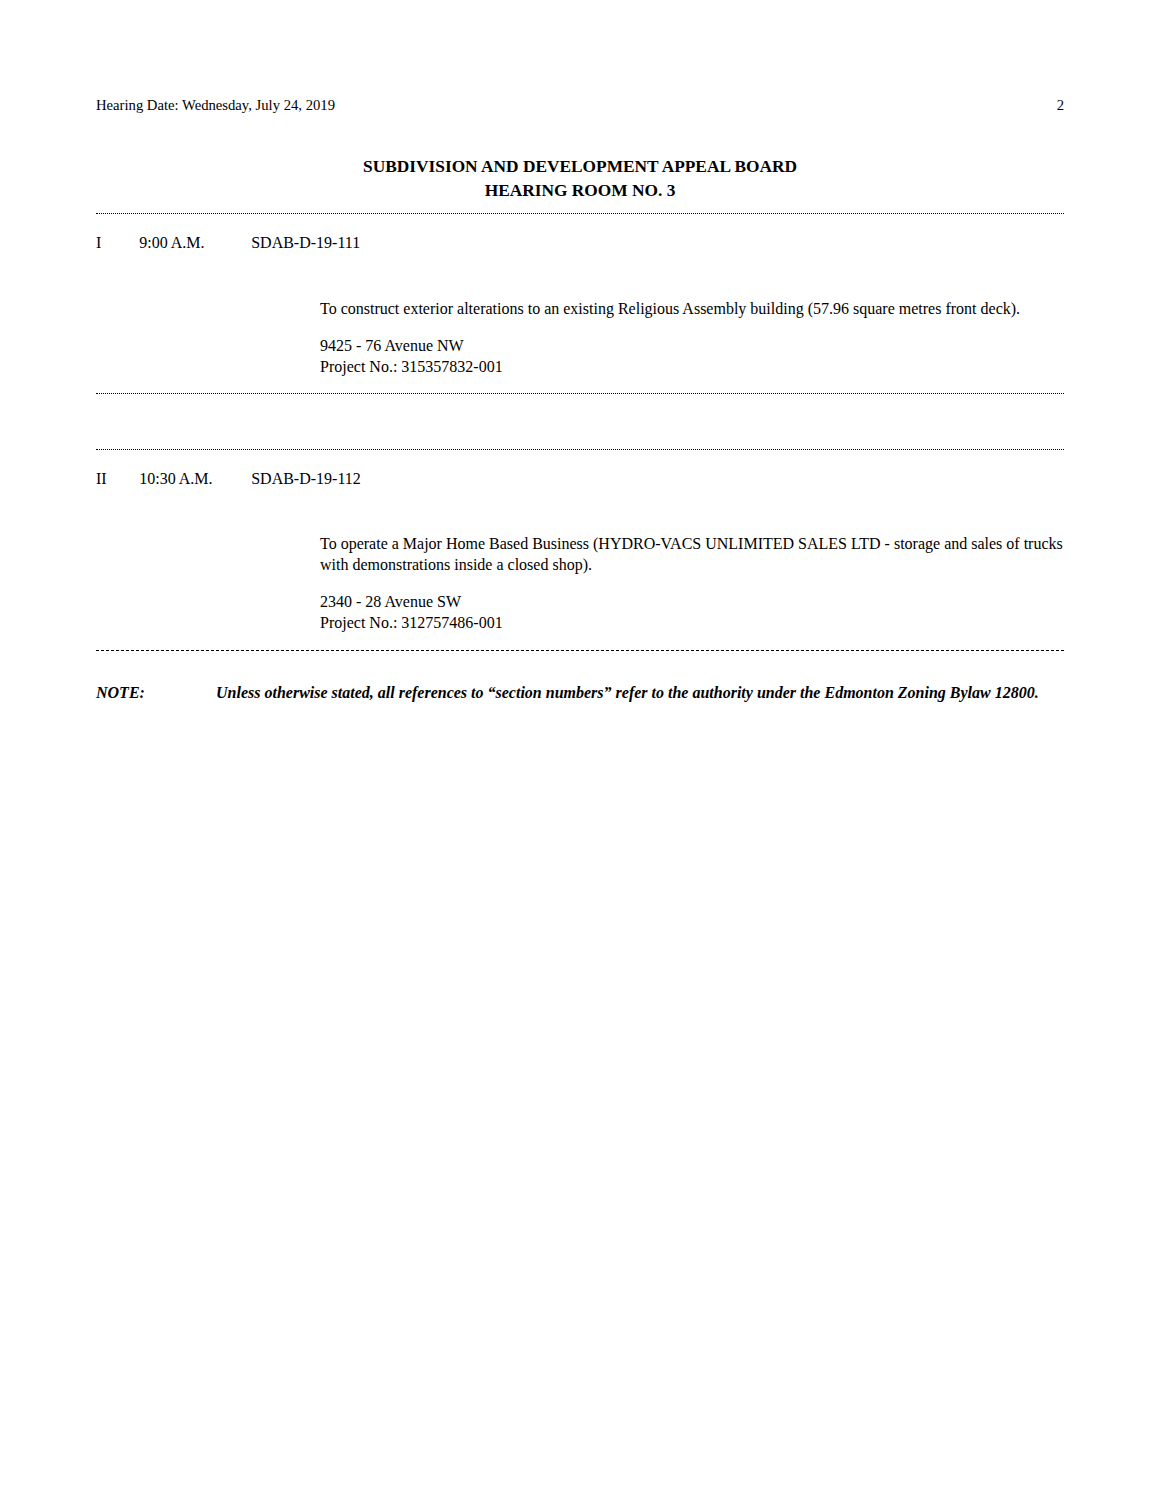Hearing Date: Wednesday, July 24, 2019 2
SUBDIVISION AND DEVELOPMENT APPEAL BOARD HEARING ROOM NO. 3
I
9:00 A.M.
SDAB-D-19-111
To construct exterior alterations to an existing Religious Assembly building (57.96 square metres front deck).
9425 - 76 Avenue NW
Project No.: 315357832-001
II
10:30 A.M.
SDAB-D-19-112
To operate a Major Home Based Business (HYDRO-VACS UNLIMITED SALES LTD - storage and sales of trucks with demonstrations inside a closed shop).
2340 - 28 Avenue SW
Project No.: 312757486-001
NOTE:
Unless otherwise stated, all references to “section numbers” refer to the authority under the Edmonton Zoning Bylaw 12800.